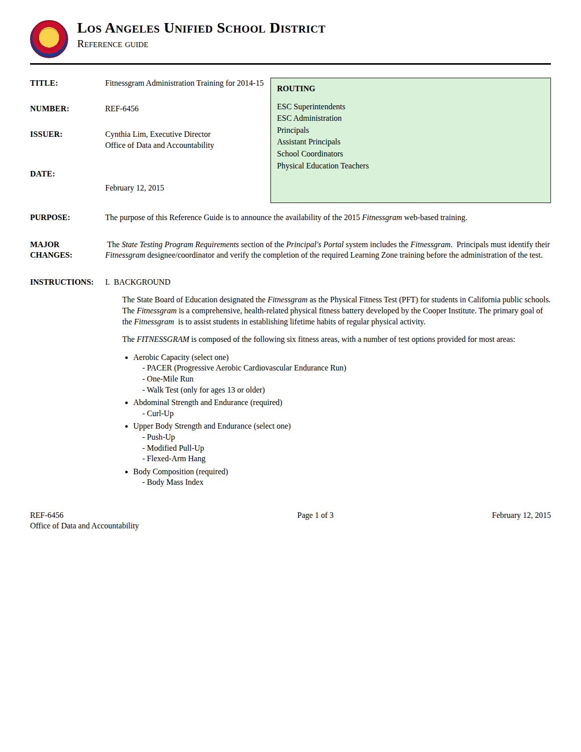Los Angeles Unified School District
Reference guide
| TITLE: | Fitnessgram Administration Training for 2014-15 | ROUTING ESC Superintendents ESC Administration Principals Assistant Principals School Coordinators Physical Education Teachers |
| NUMBER: | REF-6456 |
| ISSUER: | Cynthia Lim, Executive Director Office of Data and Accountability |
| DATE: | February 12, 2015 |
PURPOSE:
The purpose of this Reference Guide is to announce the availability of the 2015 Fitnessgram web-based training.
MAJOR
CHANGES:
The State Testing Program Requirements section of the Principal's Portal system includes the Fitnessgram. Principals must identify their Fitnessgram designee/coordinator and verify the completion of the required Learning Zone training before the administration of the test.
INSTRUCTIONS:
I. BACKGROUND
The State Board of Education designated the Fitnessgram as the Physical Fitness Test (PFT) for students in California public schools. The Fitnessgram is a comprehensive, health-related physical fitness battery developed by the Cooper Institute. The primary goal of the Fitnessgram is to assist students in establishing lifetime habits of regular physical activity.
The FITNESSGRAM is composed of the following six fitness areas, with a number of test options provided for most areas:
Aerobic Capacity (select one)
PACER (Progressive Aerobic Cardiovascular Endurance Run)
One-Mile Run
Walk Test (only for ages 13 or older)
Abdominal Strength and Endurance (required)
Curl-Up
Upper Body Strength and Endurance (select one)
Push-Up
Modified Pull-Up
Flexed-Arm Hang
Body Composition (required)
Body Mass Index
REF-6456
Office of Data and Accountability
Page 1 of 3
February 12, 2015